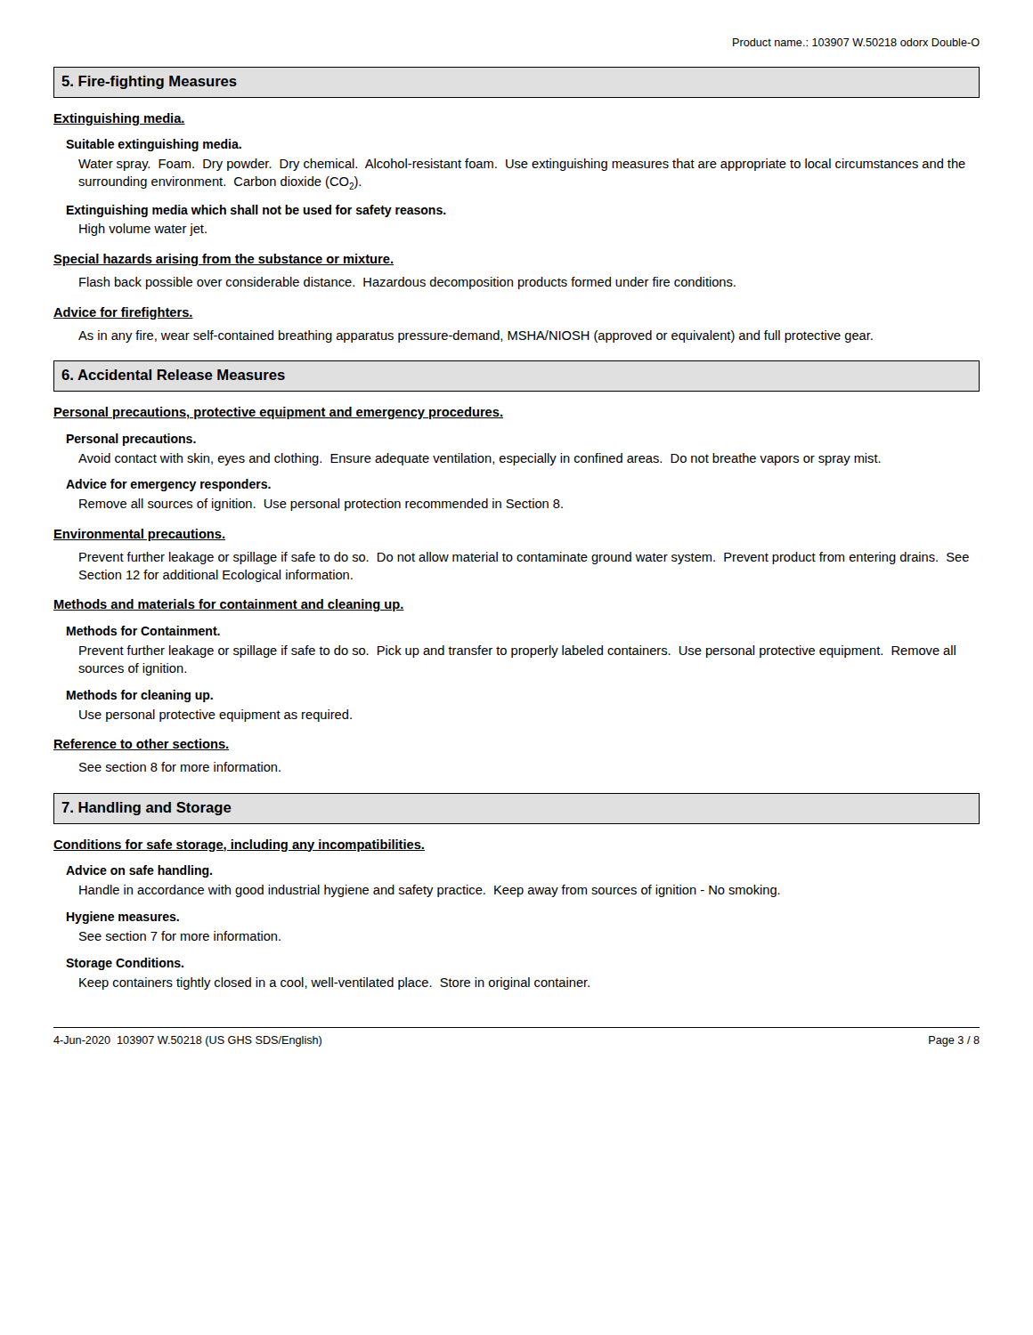Product name.: 103907 W.50218 odorx Double-O
5. Fire-fighting Measures
Extinguishing media.
Suitable extinguishing media.
Water spray. Foam. Dry powder. Dry chemical. Alcohol-resistant foam. Use extinguishing measures that are appropriate to local circumstances and the surrounding environment. Carbon dioxide (CO2).
Extinguishing media which shall not be used for safety reasons.
High volume water jet.
Special hazards arising from the substance or mixture.
Flash back possible over considerable distance. Hazardous decomposition products formed under fire conditions.
Advice for firefighters.
As in any fire, wear self-contained breathing apparatus pressure-demand, MSHA/NIOSH (approved or equivalent) and full protective gear.
6. Accidental Release Measures
Personal precautions, protective equipment and emergency procedures.
Personal precautions.
Avoid contact with skin, eyes and clothing. Ensure adequate ventilation, especially in confined areas. Do not breathe vapors or spray mist.
Advice for emergency responders.
Remove all sources of ignition. Use personal protection recommended in Section 8.
Environmental precautions.
Prevent further leakage or spillage if safe to do so. Do not allow material to contaminate ground water system. Prevent product from entering drains. See Section 12 for additional Ecological information.
Methods and materials for containment and cleaning up.
Methods for Containment.
Prevent further leakage or spillage if safe to do so. Pick up and transfer to properly labeled containers. Use personal protective equipment. Remove all sources of ignition.
Methods for cleaning up.
Use personal protective equipment as required.
Reference to other sections.
See section 8 for more information.
7. Handling and Storage
Conditions for safe storage, including any incompatibilities.
Advice on safe handling.
Handle in accordance with good industrial hygiene and safety practice. Keep away from sources of ignition - No smoking.
Hygiene measures.
See section 7 for more information.
Storage Conditions.
Keep containers tightly closed in a cool, well-ventilated place. Store in original container.
4-Jun-2020 103907 W.50218 (US GHS SDS/English) Page 3 / 8